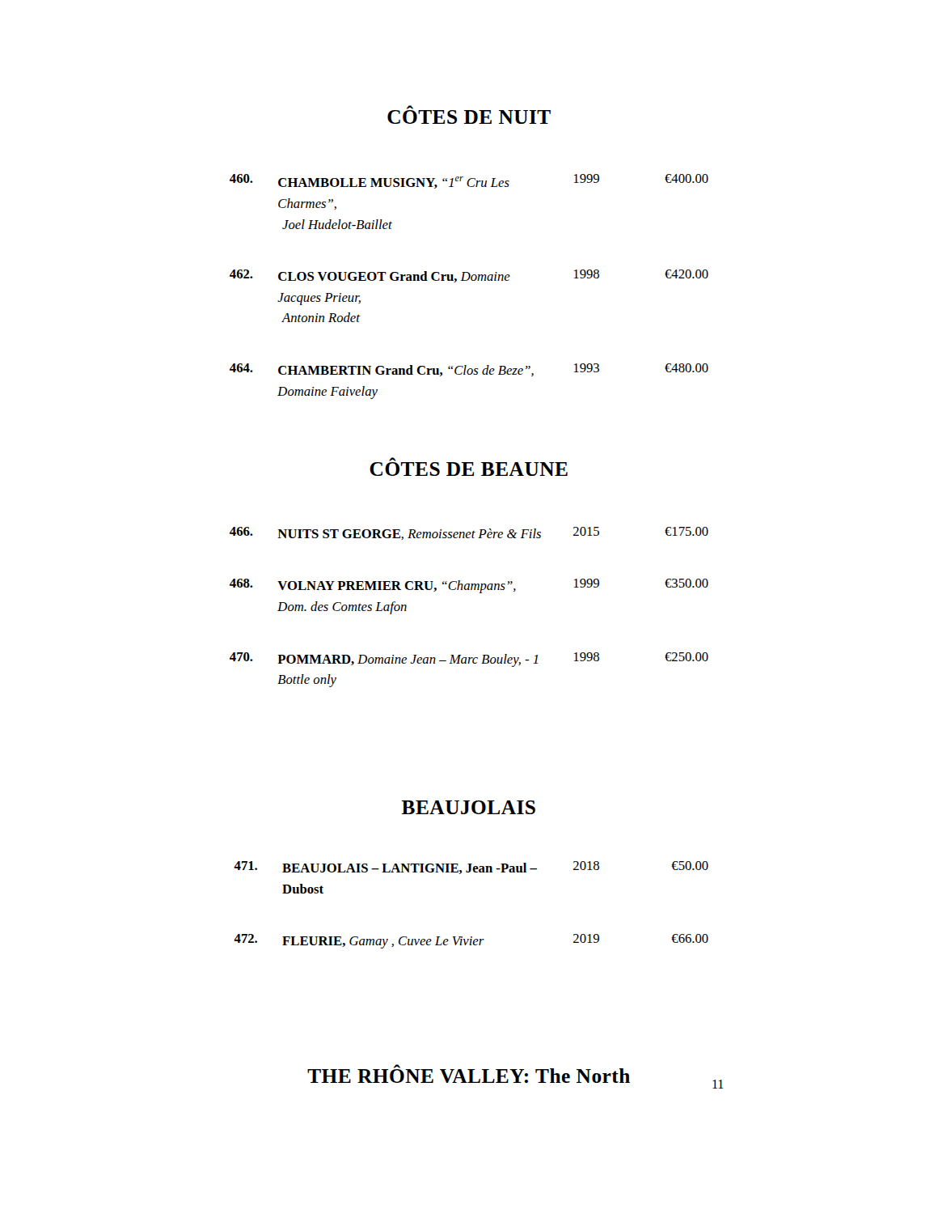CÔTES DE NUIT
| 460. | CHAMBOLLE MUSIGNY, “1 er Cru Les Charmes” , Joel Hudelot-Baillet | 1999 | €400.00 |
| 462. | CLOS VOUGEOT Grand Cru, Domaine Jacques Prieur, Antonin Rodet | 1998 | €420.00 |
| 464. | CHAMBERTIN Grand Cru, “Clos de Beze”, Domaine Faivelay | 1993 | €480.00 |
CÔTES DE BEAUNE
| 466. | NUITS ST GEORGE , Remoissenet Père & Fils | 2015 | €175.00 |
| 468. | VOLNAY PREMIER CRU, “Champans”, Dom. des Comtes Lafon | 1999 | €350.00 |
| 470. | POMMARD, Domaine Jean – Marc Bouley, - 1 Bottle only | 1998 | €250.00 |
BEAUJOLAIS
| 471. | BEAUJOLAIS – LANTIGNIE, Jean -Paul – Dubost | 2018 | €50.00 |
| 472. | FLEURIE, Gamay , Cuvee Le Vivier | 2019 | €66.00 |
THE RHÔNE VALLEY: The North
11